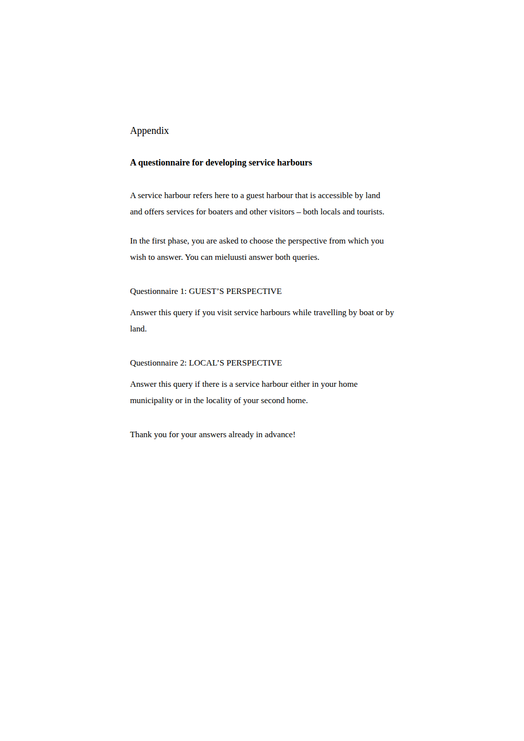Appendix
A questionnaire for developing service harbours
A service harbour refers here to a guest harbour that is accessible by land and offers services for boaters and other visitors – both locals and tourists.
In the first phase, you are asked to choose the perspective from which you wish to answer. You can mieluusti answer both queries.
Questionnaire 1: GUEST’S PERSPECTIVE
Answer this query if you visit service harbours while travelling by boat or by land.
Questionnaire 2: LOCAL’S PERSPECTIVE
Answer this query if there is a service harbour either in your home municipality or in the locality of your second home.
Thank you for your answers already in advance!